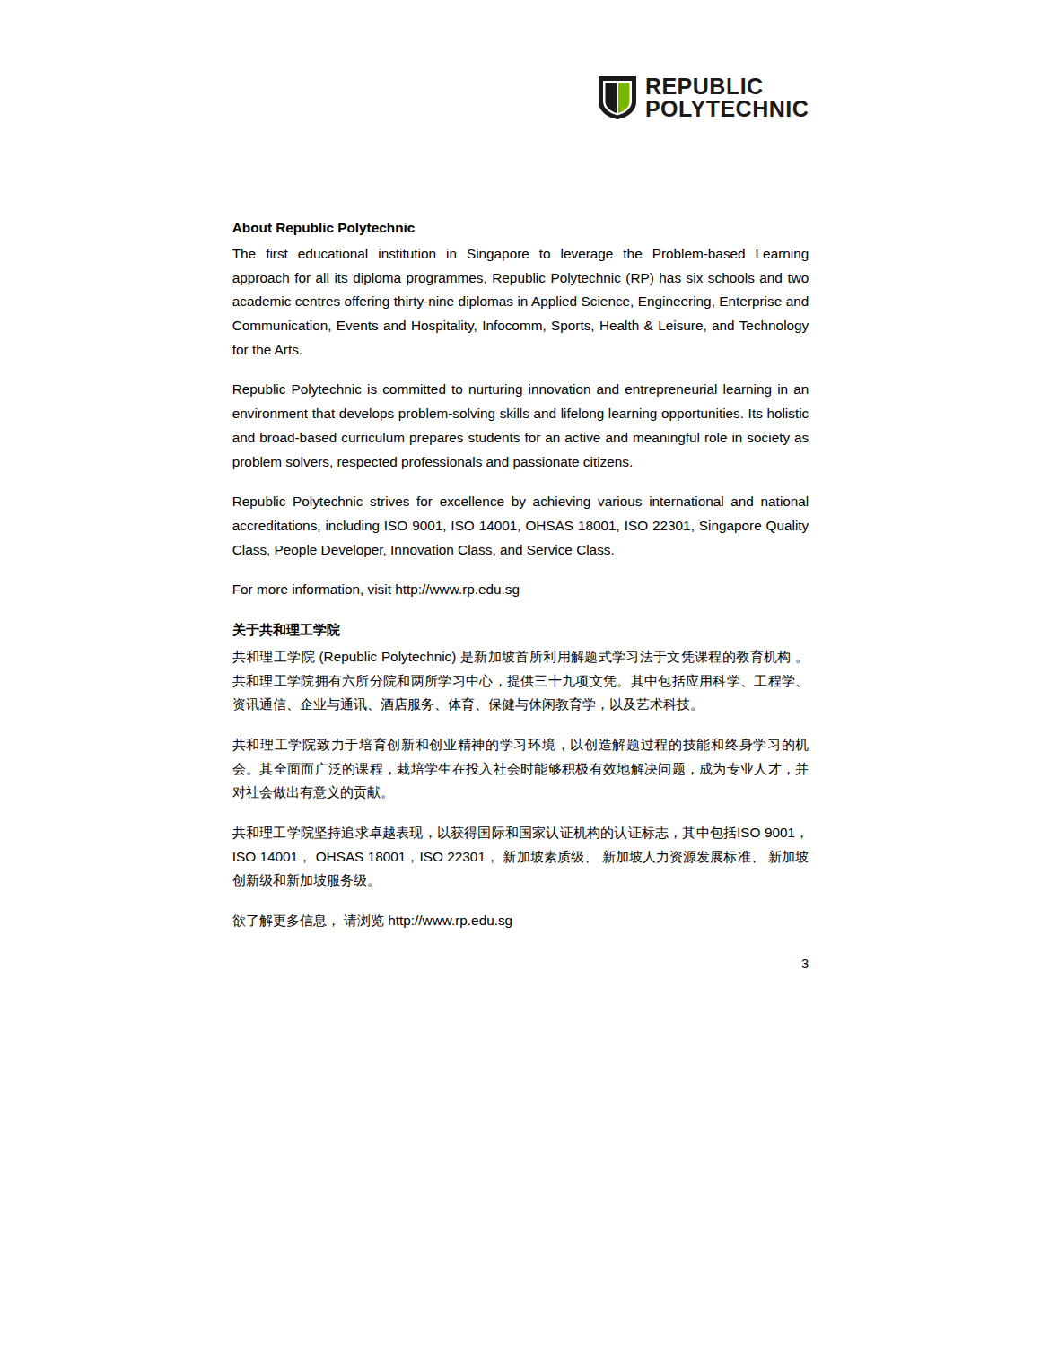REPUBLIC POLYTECHNIC
About Republic Polytechnic
The first educational institution in Singapore to leverage the Problem-based Learning approach for all its diploma programmes, Republic Polytechnic (RP) has six schools and two academic centres offering thirty-nine diplomas in Applied Science, Engineering, Enterprise and Communication, Events and Hospitality, Infocomm, Sports, Health & Leisure, and Technology for the Arts.
Republic Polytechnic is committed to nurturing innovation and entrepreneurial learning in an environment that develops problem-solving skills and lifelong learning opportunities. Its holistic and broad-based curriculum prepares students for an active and meaningful role in society as problem solvers, respected professionals and passionate citizens.
Republic Polytechnic strives for excellence by achieving various international and national accreditations, including ISO 9001, ISO 14001, OHSAS 18001, ISO 22301, Singapore Quality Class, People Developer, Innovation Class, and Service Class.
For more information, visit http://www.rp.edu.sg
关于共和理工学院
共和理工学院 (Republic Polytechnic) 是新加坡首所利用解题式学习法于文凭课程的教育机构 。共和理工学院拥有六所分院和两所学习中心，提供三十九项文凭。其中包括应用科学、工程学、资讯通信、企业与通讯、酒店服务、体育、保健与休闲教育学，以及艺术科技。
共和理工学院致力于培育创新和创业精神的学习环境，以创造解题过程的技能和终身学习的机会。其全面而广泛的课程，栽培学生在投入社会时能够积极有效地解决问题，成为专业人才，并对社会做出有意义的贡献。
共和理工学院坚持追求卓越表现，以获得国际和国家认证机构的认证标志，其中包括ISO 9001， ISO 14001， OHSAS 18001，ISO 22301， 新加坡素质级、 新加坡人力资源发展标准、 新加坡创新级和新加坡服务级。
欲了解更多信息， 请浏览 http://www.rp.edu.sg
3